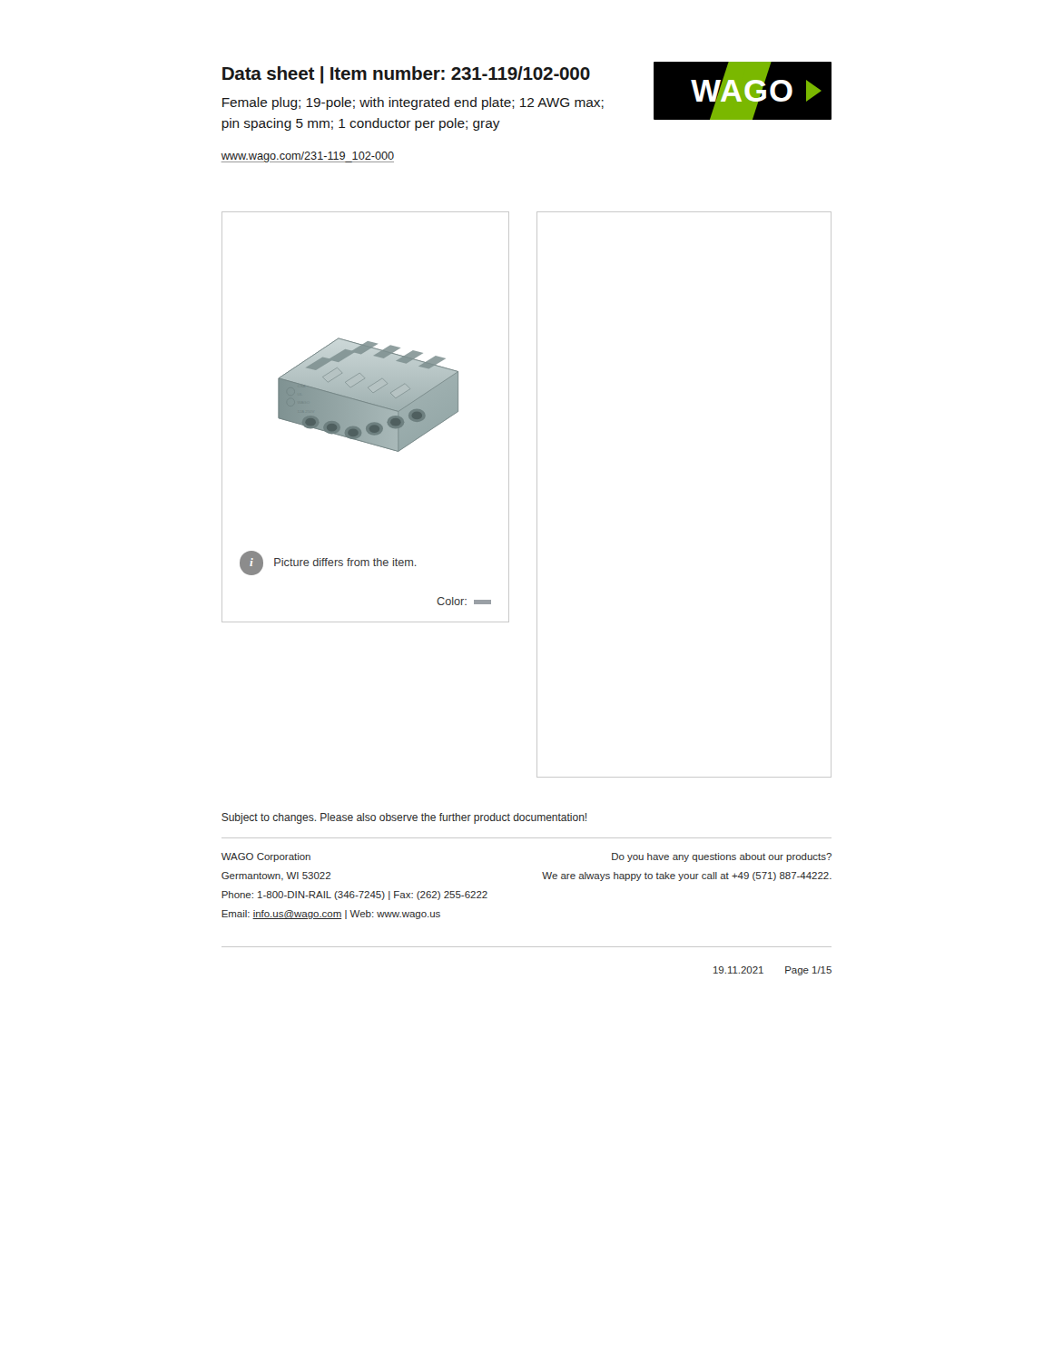Data sheet | Item number: 231-119/102-000
Female plug; 19-pole; with integrated end plate; 12 AWG max; pin spacing 5 mm; 1 conductor per pole; gray
www.wago.com/231-119_102-000
WAGO
CSA UL WAGO 12A 250V
i
Picture differs from the item.
Color:
Subject to changes. Please also observe the further product documentation!
WAGO Corporation
Germantown, WI 53022
Phone: 1-800-DIN-RAIL (346-7245) | Fax: (262) 255-6222
Email: info.us@wago.com | Web: www.wago.us
Do you have any questions about our products?
We are always happy to take your call at +49 (571) 887-44222.
19.11.2021 Page 1/15